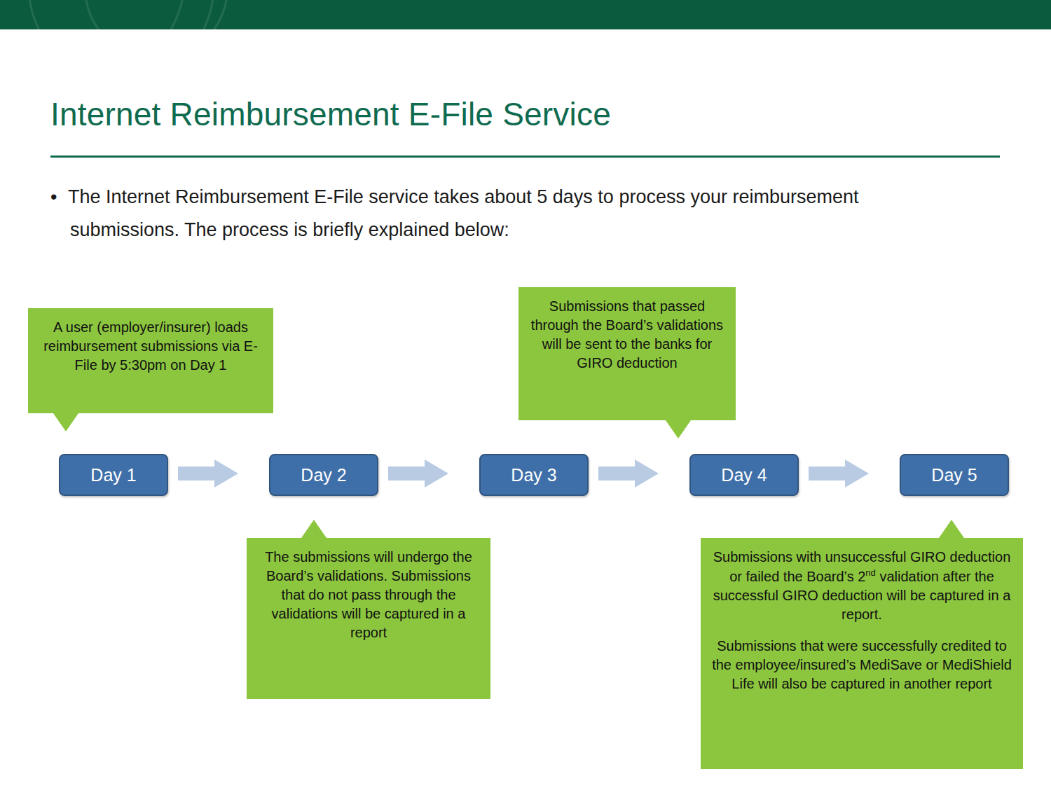Internet Reimbursement E-File Service
• The Internet Reimbursement E-File service takes about 5 days to process your reimbursement submissions. The process is briefly explained below:
A user (employer/insurer) loads reimbursement submissions via E-File by 5:30pm on Day 1
Submissions that passed through the Board’s validations will be sent to the banks for GIRO deduction
Day 1
Day 2
Day 3
Day 4
Day 5
The submissions will undergo the Board’s validations. Submissions that do not pass through the validations will be captured in a report
Submissions with unsuccessful GIRO deduction or failed the Board’s 2nd validation after the successful GIRO deduction will be captured in a report.
Submissions that were successfully credited to the employee/insured’s MediSave or MediShield Life will also be captured in another report